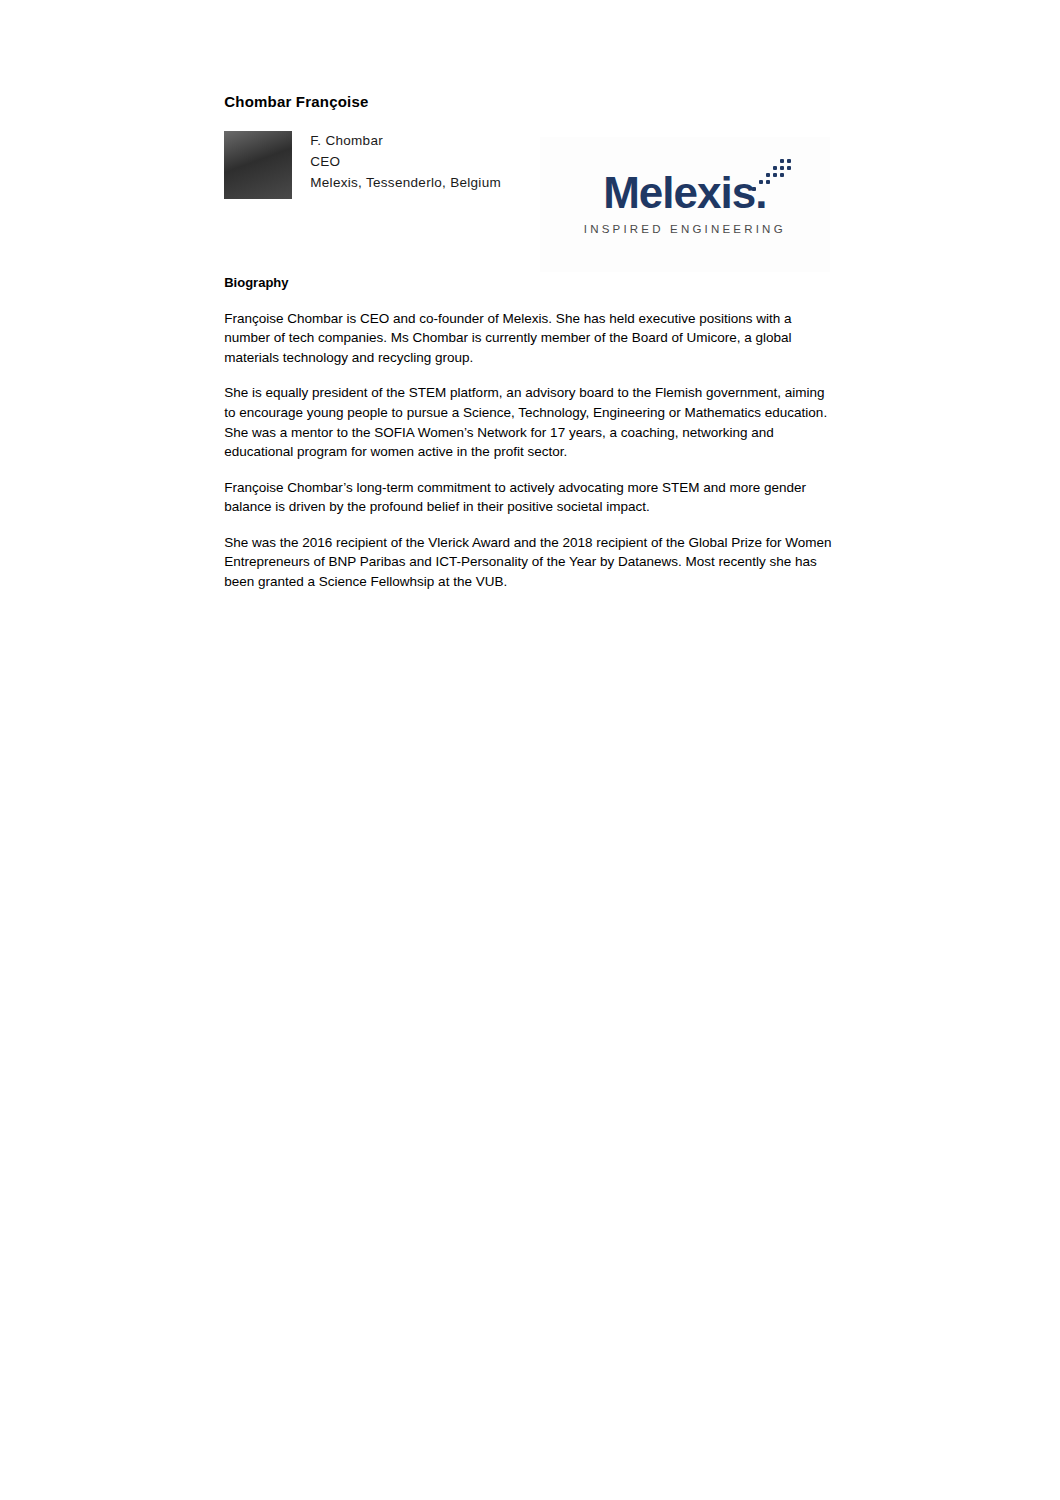Chombar Françoise
F. Chombar
CEO
Melexis, Tessenderlo, Belgium
Melexis.
INSPIRED ENGINEERING
Biography
Françoise Chombar is CEO and co-founder of Melexis. She has held executive positions with a number of tech companies. Ms Chombar is currently member of the Board of Umicore, a global materials technology and recycling group.
She is equally president of the STEM platform, an advisory board to the Flemish government, aiming to encourage young people to pursue a Science, Technology, Engineering or Mathematics education. She was a mentor to the SOFIA Women’s Network for 17 years, a coaching, networking and educational program for women active in the profit sector.
Françoise Chombar’s long-term commitment to actively advocating more STEM and more gender balance is driven by the profound belief in their positive societal impact.
She was the 2016 recipient of the Vlerick Award and the 2018 recipient of the Global Prize for Women Entrepreneurs of BNP Paribas and ICT-Personality of the Year by Datanews. Most recently she has been granted a Science Fellowhsip at the VUB.